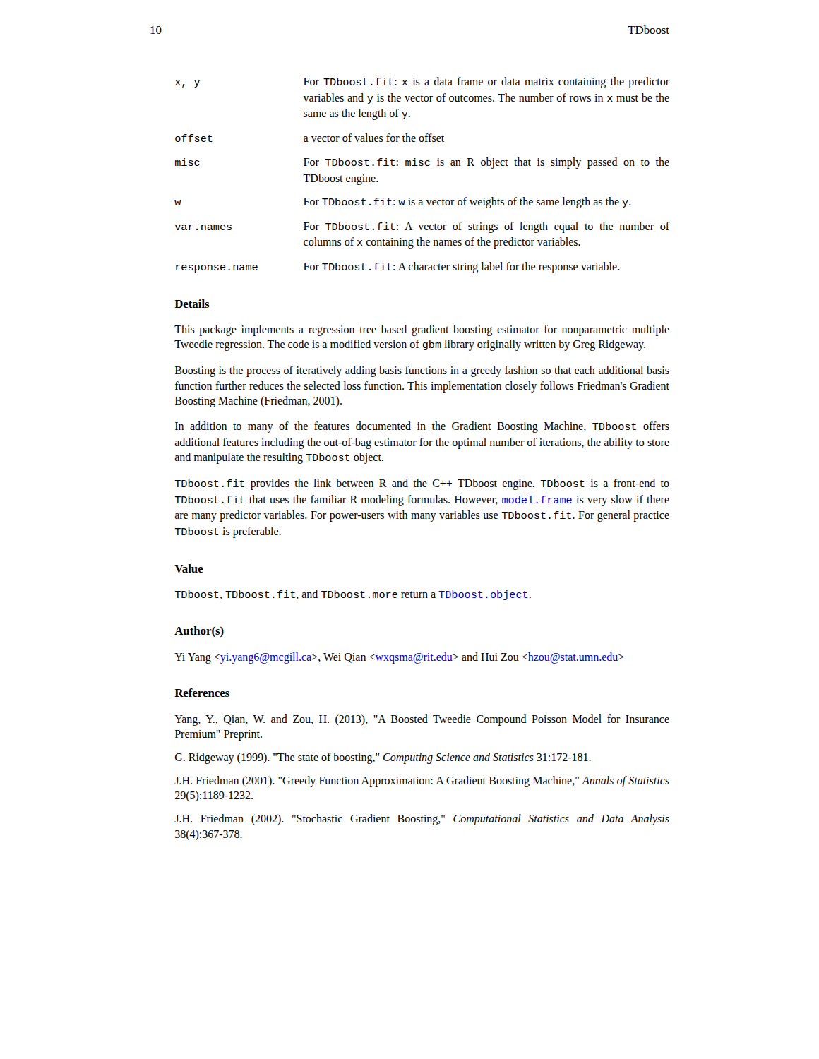10 TDboost
x, y
For TDboost.fit: x is a data frame or data matrix containing the predictor variables and y is the vector of outcomes. The number of rows in x must be the same as the length of y.
offset
a vector of values for the offset
misc
For TDboost.fit: misc is an R object that is simply passed on to the TDboost engine.
w
For TDboost.fit: w is a vector of weights of the same length as the y.
var.names
For TDboost.fit: A vector of strings of length equal to the number of columns of x containing the names of the predictor variables.
response.name
For TDboost.fit: A character string label for the response variable.
Details
This package implements a regression tree based gradient boosting estimator for nonparametric multiple Tweedie regression. The code is a modified version of gbm library originally written by Greg Ridgeway.
Boosting is the process of iteratively adding basis functions in a greedy fashion so that each additional basis function further reduces the selected loss function. This implementation closely follows Friedman's Gradient Boosting Machine (Friedman, 2001).
In addition to many of the features documented in the Gradient Boosting Machine, TDboost offers additional features including the out-of-bag estimator for the optimal number of iterations, the ability to store and manipulate the resulting TDboost object.
TDboost.fit provides the link between R and the C++ TDboost engine. TDboost is a front-end to TDboost.fit that uses the familiar R modeling formulas. However, model.frame is very slow if there are many predictor variables. For power-users with many variables use TDboost.fit. For general practice TDboost is preferable.
Value
TDboost, TDboost.fit, and TDboost.more return a TDboost.object.
Author(s)
Yi Yang <yi.yang6@mcgill.ca>, Wei Qian <wxqsma@rit.edu> and Hui Zou <hzou@stat.umn.edu>
References
Yang, Y., Qian, W. and Zou, H. (2013), "A Boosted Tweedie Compound Poisson Model for Insurance Premium" Preprint.
G. Ridgeway (1999). "The state of boosting," Computing Science and Statistics 31:172-181.
J.H. Friedman (2001). "Greedy Function Approximation: A Gradient Boosting Machine," Annals of Statistics 29(5):1189-1232.
J.H. Friedman (2002). "Stochastic Gradient Boosting," Computational Statistics and Data Analysis 38(4):367-378.